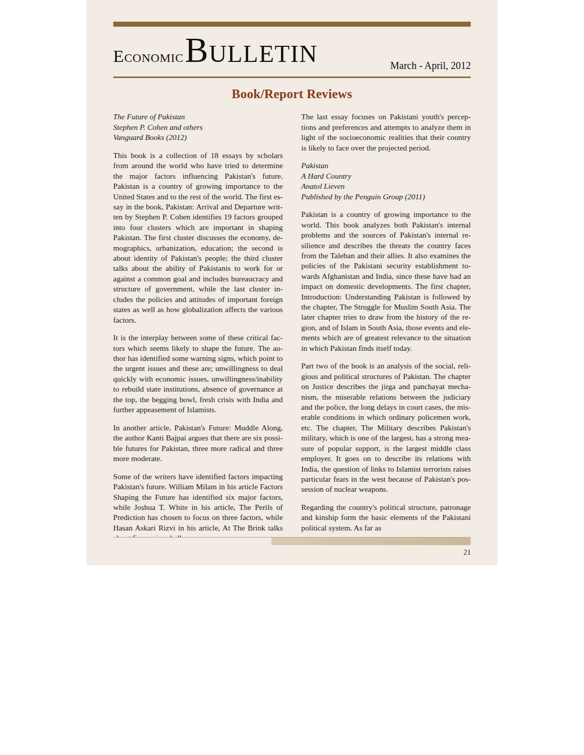Economic Bulletin
March - April, 2012
Book/Report Reviews
The Future of Pakistan Stephen P. Cohen and others Vanguard Books (2012)
This book is a collection of 18 essays by scholars from around the world who have tried to determine the major factors influencing Pakistan's future. Pakistan is a country of growing importance to the United States and to the rest of the world. The first essay in the book, Pakistan: Arrival and Departure written by Stephen P. Cohen identifies 19 factors grouped into four clusters which are important in shaping Pakistan. The first cluster discusses the economy, demographics, urbanization, education; the second is about identity of Pakistan's people; the third cluster talks about the ability of Pakistanis to work for or against a common goal and includes bureaucracy and structure of government, while the last cluster includes the policies and attitudes of important foreign states as well as how globalization affects the various factors.
It is the interplay between some of these critical factors which seems likely to shape the future. The author has identified some warning signs, which point to the urgent issues and these are; unwillingness to deal quickly with economic issues, unwillingness/inability to rebuild state institutions, absence of governance at the top, the begging bowl, fresh crisis with India and further appeasement of Islamists.
In another article, Pakistan's Future: Muddle Along, the author Kanti Bajpai argues that there are six possible futures for Pakistan, three more radical and three more moderate.
Some of the writers have identified factors impacting Pakistan's future. William Milam in his article Factors Shaping the Future has identified six major factors, while Joshua T. White in his article, The Perils of Prediction has chosen to focus on three factors, while Hasan Askari Rizvi in his article, At The Brink talks about five major challenges.
The last essay focuses on Pakistani youth's perceptions and preferences and attempts to analyze them in light of the socioeconomic realities that their country is likely to face over the projected period.
Pakistan A Hard Country Anatol Lieven Published by the Penguin Group (2011)
Pakistan is a country of growing importance to the world. This book analyzes both Pakistan's internal problems and the sources of Pakistan's internal resilience and describes the threats the country faces from the Taleban and their allies. It also examines the policies of the Pakistani security establishment towards Afghanistan and India, since these have had an impact on domestic developments. The first chapter, Introduction: Understanding Pakistan is followed by the chapter, The Struggle for Muslim South Asia. The later chapter tries to draw from the history of the region, and of Islam in South Asia, those events and elements which are of greatest relevance to the situation in which Pakistan finds itself today.
Part two of the book is an analysis of the social, religious and political structures of Pakistan. The chapter on Justice describes the jirga and panchayat mechanism, the miserable relations between the judiciary and the police, the long delays in court cases, the miserable conditions in which ordinary policemen work, etc. The chapter, The Military describes Pakistan's military, which is one of the largest, has a strong measure of popular support, is the largest middle class employer. It goes on to describe its relations with India, the question of links to Islamist terrorists raises particular fears in the west because of Pakistan's possession of nuclear weapons.
Regarding the country's political structure, patronage and kinship form the basic elements of the Pakistani political system. As far as
21